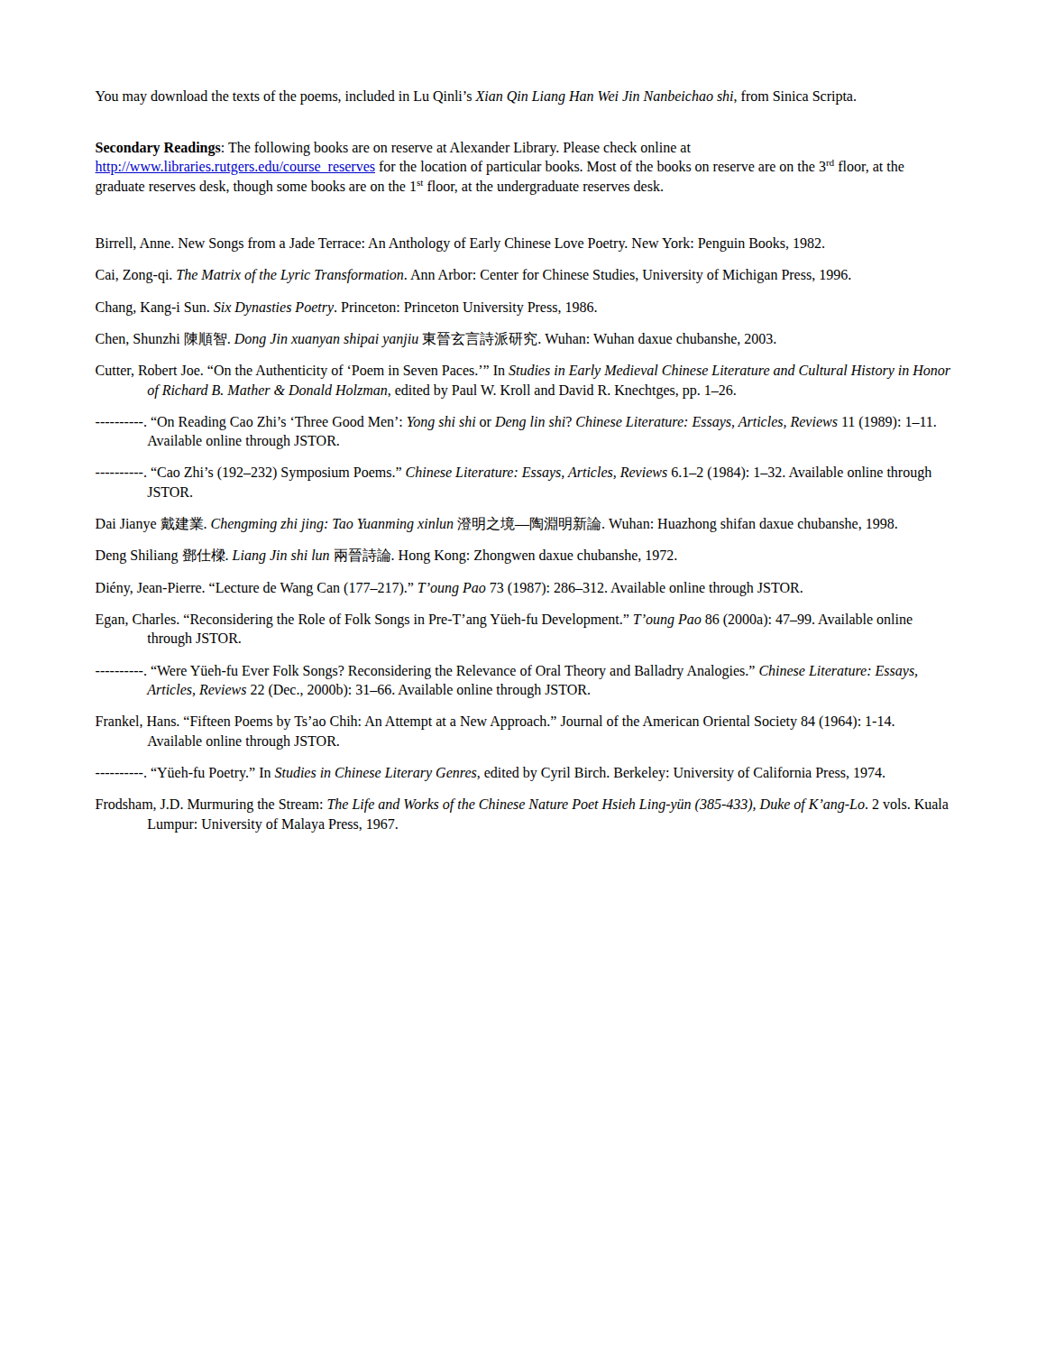You may download the texts of the poems, included in Lu Qinli’s Xian Qin Liang Han Wei Jin Nanbeichao shi, from Sinica Scripta.
Secondary Readings: The following books are on reserve at Alexander Library. Please check online at http://www.libraries.rutgers.edu/course_reserves for the location of particular books. Most of the books on reserve are on the 3rd floor, at the graduate reserves desk, though some books are on the 1st floor, at the undergraduate reserves desk.
Birrell, Anne. New Songs from a Jade Terrace: An Anthology of Early Chinese Love Poetry. New York: Penguin Books, 1982.
Cai, Zong-qi. The Matrix of the Lyric Transformation. Ann Arbor: Center for Chinese Studies, University of Michigan Press, 1996.
Chang, Kang-i Sun. Six Dynasties Poetry. Princeton: Princeton University Press, 1986.
Chen, Shunzhi 陳順智. Dong Jin xuanyan shipai yanjiu 東晉玄言詩派研究. Wuhan: Wuhan daxue chubanshe, 2003.
Cutter, Robert Joe. “On the Authenticity of ‘Poem in Seven Paces.’” In Studies in Early Medieval Chinese Literature and Cultural History in Honor of Richard B. Mather & Donald Holzman, edited by Paul W. Kroll and David R. Knechtges, pp. 1–26.
----------. “On Reading Cao Zhi’s ‘Three Good Men’: Yong shi shi or Deng lin shi? Chinese Literature: Essays, Articles, Reviews 11 (1989): 1–11. Available online through JSTOR.
----------. “Cao Zhi’s (192–232) Symposium Poems.” Chinese Literature: Essays, Articles, Reviews 6.1–2 (1984): 1–32. Available online through JSTOR.
Dai Jianye 戴建業. Chengming zhi jing: Tao Yuanming xinlun 澄明之境—陶淵明新論. Wuhan: Huazhong shifan daxue chubanshe, 1998.
Deng Shiliang 鄧仕樑. Liang Jin shi lun 兩晉詩論. Hong Kong: Zhongwen daxue chubanshe, 1972.
Diény, Jean-Pierre. “Lecture de Wang Can (177–217).” T’oung Pao 73 (1987): 286–312. Available online through JSTOR.
Egan, Charles. “Reconsidering the Role of Folk Songs in Pre-T’ang Yüeh-fu Development.” T’oung Pao 86 (2000a): 47–99. Available online through JSTOR.
----------. “Were Yüeh-fu Ever Folk Songs? Reconsidering the Relevance of Oral Theory and Balladry Analogies.” Chinese Literature: Essays, Articles, Reviews 22 (Dec., 2000b): 31–66. Available online through JSTOR.
Frankel, Hans. “Fifteen Poems by Ts’ao Chih: An Attempt at a New Approach.” Journal of the American Oriental Society 84 (1964): 1-14. Available online through JSTOR.
----------. “Yüeh-fu Poetry.” In Studies in Chinese Literary Genres, edited by Cyril Birch. Berkeley: University of California Press, 1974.
Frodsham, J.D. Murmuring the Stream: The Life and Works of the Chinese Nature Poet Hsieh Ling-yün (385-433), Duke of K’ang-Lo. 2 vols. Kuala Lumpur: University of Malaya Press, 1967.